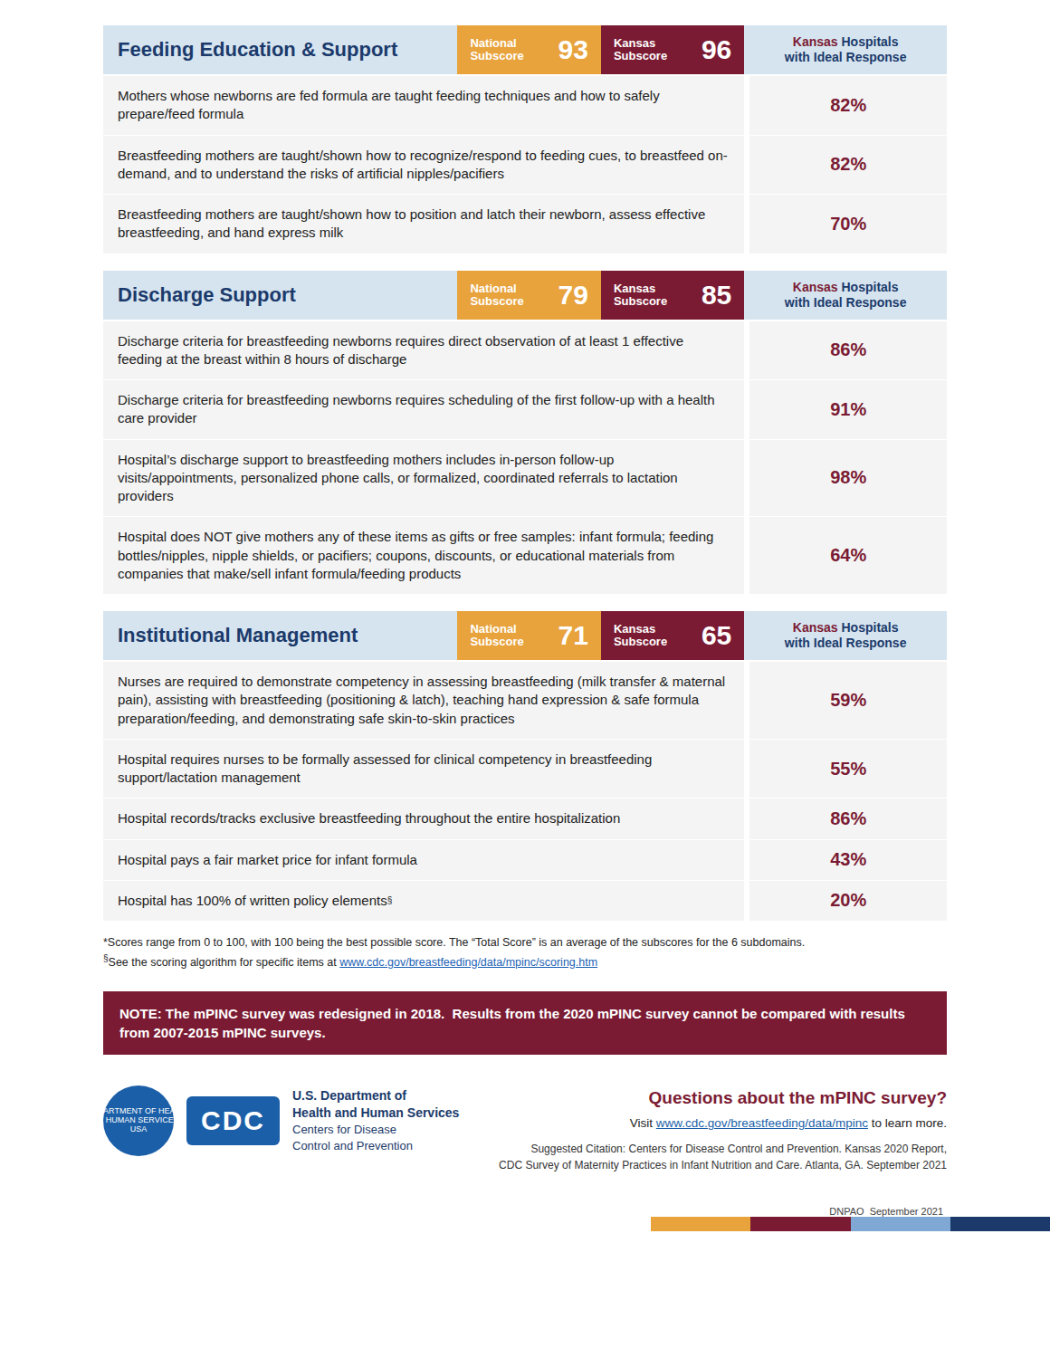Feeding Education & Support
National
Subscore 93
Kansas
Subscore 96
Kansas Hospitals
with Ideal Response
Mothers whose newborns are fed formula are taught feeding techniques and how to safely prepare/feed formula
82%
Breastfeeding mothers are taught/shown how to recognize/respond to feeding cues, to breastfeed on-demand, and to understand the risks of artificial nipples/pacifiers
82%
Breastfeeding mothers are taught/shown how to position and latch their newborn, assess effective breastfeeding, and hand express milk
70%
Discharge Support
National
Subscore 79
Kansas
Subscore 85
Kansas Hospitals
with Ideal Response
Discharge criteria for breastfeeding newborns requires direct observation of at least 1 effective feeding at the breast within 8 hours of discharge
86%
Discharge criteria for breastfeeding newborns requires scheduling of the first follow-up with a health care provider
91%
Hospital’s discharge support to breastfeeding mothers includes in-person follow-up visits/appointments, personalized phone calls, or formalized, coordinated referrals to lactation providers
98%
Hospital does NOT give mothers any of these items as gifts or free samples: infant formula; feeding bottles/nipples, nipple shields, or pacifiers; coupons, discounts, or educational materials from companies that make/sell infant formula/feeding products
64%
Institutional Management
National
Subscore 71
Kansas
Subscore 65
Kansas Hospitals
with Ideal Response
Nurses are required to demonstrate competency in assessing breastfeeding (milk transfer & maternal pain), assisting with breastfeeding (positioning & latch), teaching hand expression & safe formula preparation/feeding, and demonstrating safe skin-to-skin practices
59%
Hospital requires nurses to be formally assessed for clinical competency in breastfeeding support/lactation management
55%
Hospital records/tracks exclusive breastfeeding throughout the entire hospitalization
86%
Hospital pays a fair market price for infant formula
43%
Hospital has 100% of written policy elements§
20%
*Scores range from 0 to 100, with 100 being the best possible score. The “Total Score” is an average of the subscores for the 6 subdomains.
§See the scoring algorithm for specific items at www.cdc.gov/breastfeeding/data/mpinc/scoring.htm
NOTE: The mPINC survey was redesigned in 2018. Results from the 2020 mPINC survey cannot be compared with results from 2007-2015 mPINC surveys.
DEPARTMENT OF HEALTH
& HUMAN SERVICES
USA
CDC
U.S. Department of Health and Human Services Centers for Disease
Control and Prevention
Questions about the mPINC survey?
Visit www.cdc.gov/breastfeeding/data/mpinc to learn more.
Suggested Citation: Centers for Disease Control and Prevention. Kansas 2020 Report,
CDC Survey of Maternity Practices in Infant Nutrition and Care. Atlanta, GA. September 2021
DNPAO September 2021